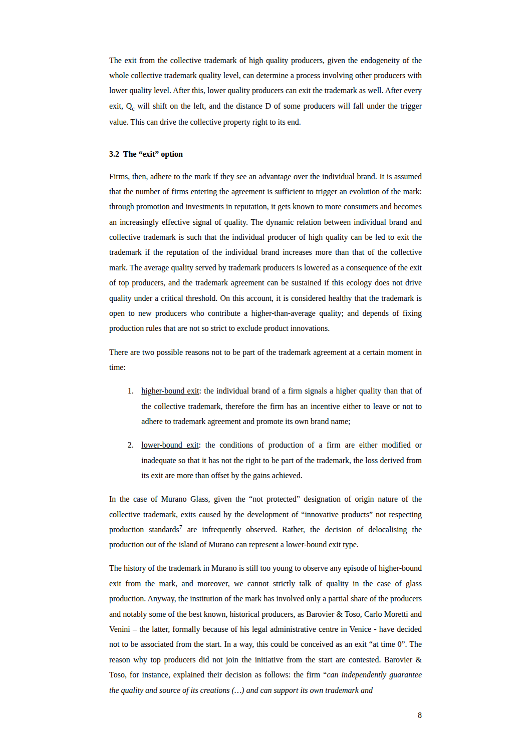The exit from the collective trademark of high quality producers, given the endogeneity of the whole collective trademark quality level, can determine a process involving other producers with lower quality level. After this, lower quality producers can exit the trademark as well. After every exit, Qc will shift on the left, and the distance D of some producers will fall under the trigger value. This can drive the collective property right to its end.
3.2 The “exit” option
Firms, then, adhere to the mark if they see an advantage over the individual brand. It is assumed that the number of firms entering the agreement is sufficient to trigger an evolution of the mark: through promotion and investments in reputation, it gets known to more consumers and becomes an increasingly effective signal of quality. The dynamic relation between individual brand and collective trademark is such that the individual producer of high quality can be led to exit the trademark if the reputation of the individual brand increases more than that of the collective mark. The average quality served by trademark producers is lowered as a consequence of the exit of top producers, and the trademark agreement can be sustained if this ecology does not drive quality under a critical threshold. On this account, it is considered healthy that the trademark is open to new producers who contribute a higher-than-average quality; and depends of fixing production rules that are not so strict to exclude product innovations.
There are two possible reasons not to be part of the trademark agreement at a certain moment in time:
higher-bound exit: the individual brand of a firm signals a higher quality than that of the collective trademark, therefore the firm has an incentive either to leave or not to adhere to trademark agreement and promote its own brand name;
lower-bound exit: the conditions of production of a firm are either modified or inadequate so that it has not the right to be part of the trademark, the loss derived from its exit are more than offset by the gains achieved.
In the case of Murano Glass, given the “not protected” designation of origin nature of the collective trademark, exits caused by the development of “innovative products” not respecting production standards7 are infrequently observed. Rather, the decision of delocalising the production out of the island of Murano can represent a lower-bound exit type.
The history of the trademark in Murano is still too young to observe any episode of higher-bound exit from the mark, and moreover, we cannot strictly talk of quality in the case of glass production. Anyway, the institution of the mark has involved only a partial share of the producers and notably some of the best known, historical producers, as Barovier & Toso, Carlo Moretti and Venini – the latter, formally because of his legal administrative centre in Venice - have decided not to be associated from the start. In a way, this could be conceived as an exit “at time 0”. The reason why top producers did not join the initiative from the start are contested. Barovier & Toso, for instance, explained their decision as follows: the firm “can independently guarantee the quality and source of its creations (…) and can support its own trademark and
8